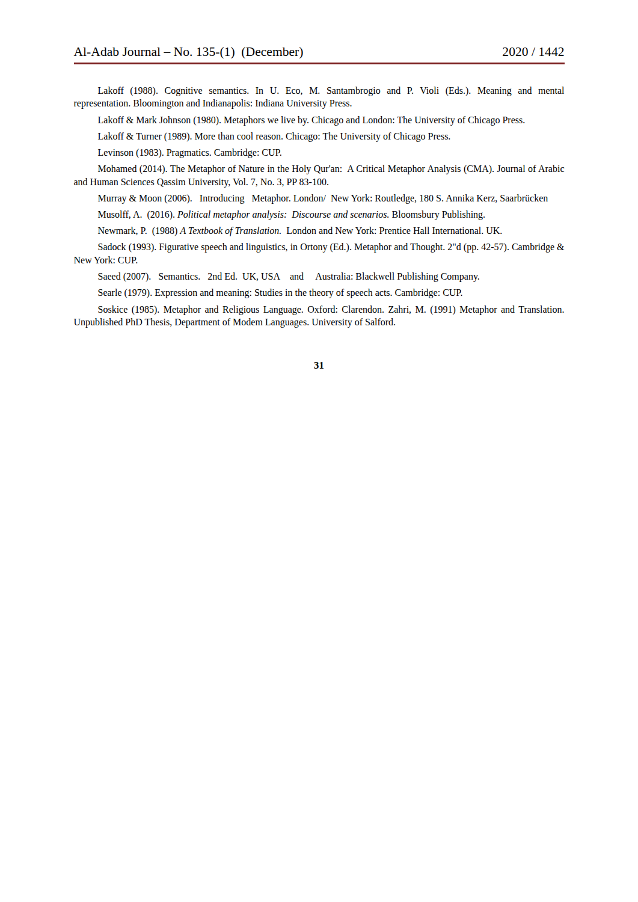Al-Adab Journal – No. 135-(1) (December) 2020 / 1442
Lakoff (1988). Cognitive semantics. In U. Eco, M. Santambrogio and P. Violi (Eds.). Meaning and mental representation. Bloomington and Indianapolis: Indiana University Press.
Lakoff & Mark Johnson (1980). Metaphors we live by. Chicago and London: The University of Chicago Press.
Lakoff & Turner (1989). More than cool reason. Chicago: The University of Chicago Press.
Levinson (1983). Pragmatics. Cambridge: CUP.
Mohamed (2014). The Metaphor of Nature in the Holy Qur'an: A Critical Metaphor Analysis (CMA). Journal of Arabic and Human Sciences Qassim University, Vol. 7, No. 3, PP 83-100.
Murray & Moon (2006). Introducing Metaphor. London/ New York: Routledge, 180 S. Annika Kerz, Saarbrücken
Musolff, A. (2016). Political metaphor analysis: Discourse and scenarios. Bloomsbury Publishing.
Newmark, P. (1988) A Textbook of Translation. London and New York: Prentice Hall International. UK.
Sadock (1993). Figurative speech and linguistics, in Ortony (Ed.). Metaphor and Thought. 2"d (pp. 42-57). Cambridge & New York: CUP.
Saeed (2007). Semantics. 2nd Ed. UK, USA and Australia: Blackwell Publishing Company.
Searle (1979). Expression and meaning: Studies in the theory of speech acts. Cambridge: CUP.
Soskice (1985). Metaphor and Religious Language. Oxford: Clarendon. Zahri, M. (1991) Metaphor and Translation. Unpublished PhD Thesis, Department of Modem Languages. University of Salford.
31